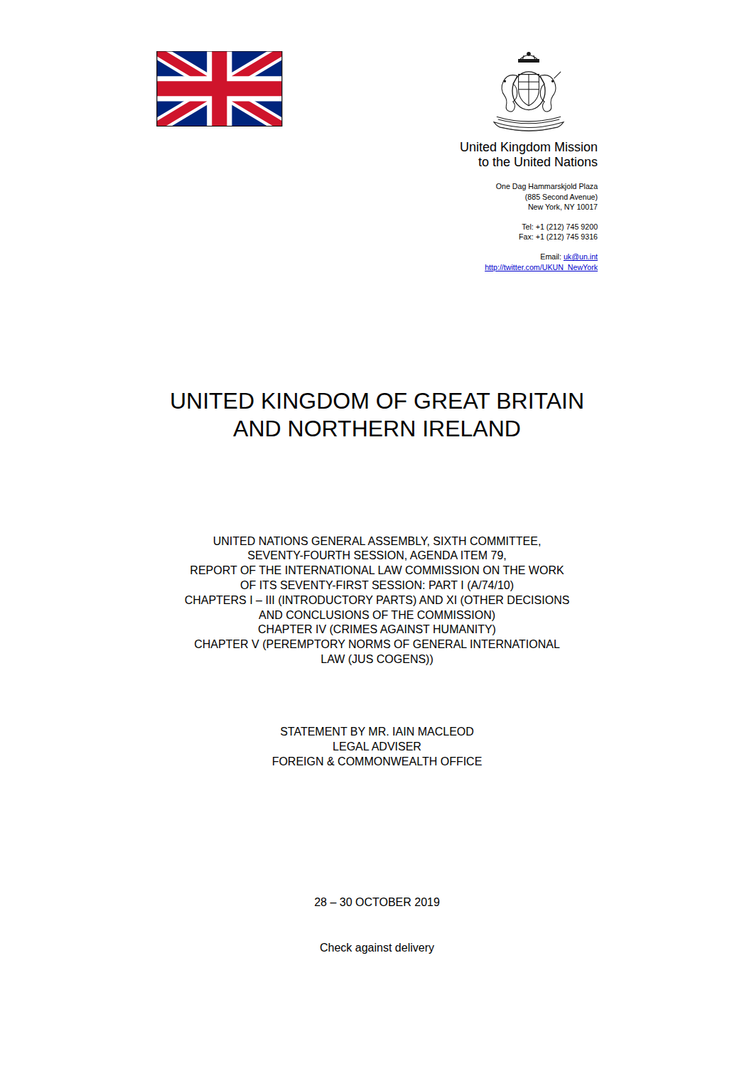United Kingdom Mission
to the United Nations
One Dag Hammarskjold Plaza
(885 Second Avenue)
New York, NY 10017
Tel: +1 (212) 745 9200
Fax: +1 (212) 745 9316
Email: uk@un.int
http://twitter.com/UKUN_NewYork
UNITED KINGDOM OF GREAT BRITAIN
AND NORTHERN IRELAND
UNITED NATIONS GENERAL ASSEMBLY, SIXTH COMMITTEE,
SEVENTY-FOURTH SESSION, AGENDA ITEM 79,
REPORT OF THE INTERNATIONAL LAW COMMISSION ON THE WORK
OF ITS SEVENTY-FIRST SESSION: PART I (A/74/10)
CHAPTERS I – III (INTRODUCTORY PARTS) AND XI (OTHER DECISIONS
AND CONCLUSIONS OF THE COMMISSION)
CHAPTER IV (CRIMES AGAINST HUMANITY)
CHAPTER V (PEREMPTORY NORMS OF GENERAL INTERNATIONAL
LAW (JUS COGENS))
STATEMENT BY MR. IAIN MACLEOD
LEGAL ADVISER
FOREIGN & COMMONWEALTH OFFICE
28 – 30 OCTOBER 2019
Check against delivery